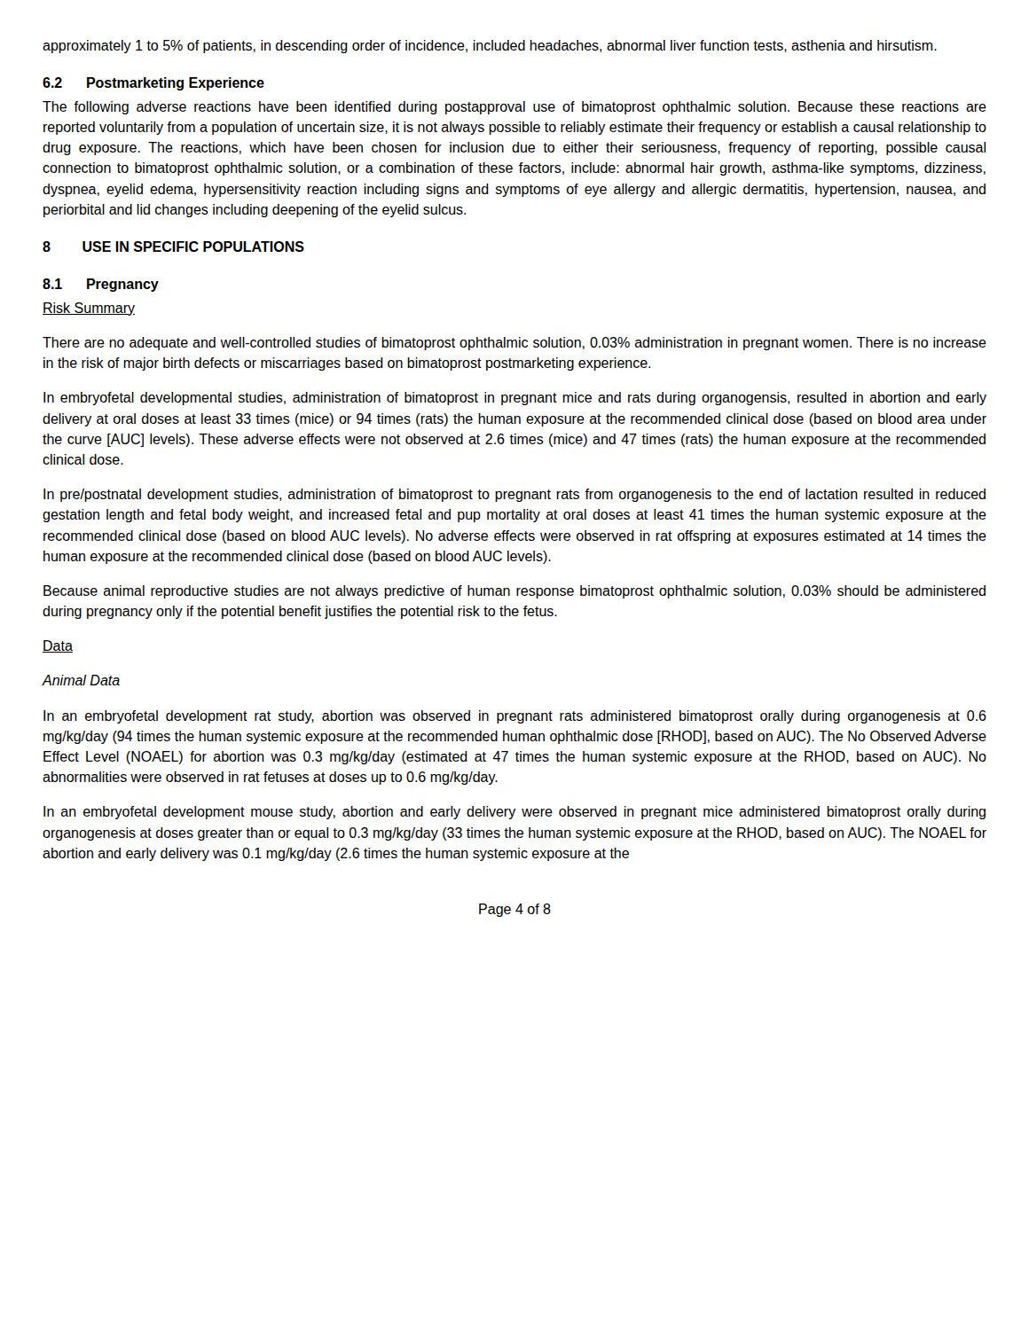approximately 1 to 5% of patients, in descending order of incidence, included headaches, abnormal liver function tests, asthenia and hirsutism.
6.2 Postmarketing Experience
The following adverse reactions have been identified during postapproval use of bimatoprost ophthalmic solution. Because these reactions are reported voluntarily from a population of uncertain size, it is not always possible to reliably estimate their frequency or establish a causal relationship to drug exposure. The reactions, which have been chosen for inclusion due to either their seriousness, frequency of reporting, possible causal connection to bimatoprost ophthalmic solution, or a combination of these factors, include: abnormal hair growth, asthma-like symptoms, dizziness, dyspnea, eyelid edema, hypersensitivity reaction including signs and symptoms of eye allergy and allergic dermatitis, hypertension, nausea, and periorbital and lid changes including deepening of the eyelid sulcus.
8 USE IN SPECIFIC POPULATIONS
8.1 Pregnancy
Risk Summary
There are no adequate and well-controlled studies of bimatoprost ophthalmic solution, 0.03% administration in pregnant women. There is no increase in the risk of major birth defects or miscarriages based on bimatoprost postmarketing experience.
In embryofetal developmental studies, administration of bimatoprost in pregnant mice and rats during organogensis, resulted in abortion and early delivery at oral doses at least 33 times (mice) or 94 times (rats) the human exposure at the recommended clinical dose (based on blood area under the curve [AUC] levels). These adverse effects were not observed at 2.6 times (mice) and 47 times (rats) the human exposure at the recommended clinical dose.
In pre/postnatal development studies, administration of bimatoprost to pregnant rats from organogenesis to the end of lactation resulted in reduced gestation length and fetal body weight, and increased fetal and pup mortality at oral doses at least 41 times the human systemic exposure at the recommended clinical dose (based on blood AUC levels). No adverse effects were observed in rat offspring at exposures estimated at 14 times the human exposure at the recommended clinical dose (based on blood AUC levels).
Because animal reproductive studies are not always predictive of human response bimatoprost ophthalmic solution, 0.03% should be administered during pregnancy only if the potential benefit justifies the potential risk to the fetus.
Data
Animal Data
In an embryofetal development rat study, abortion was observed in pregnant rats administered bimatoprost orally during organogenesis at 0.6 mg/kg/day (94 times the human systemic exposure at the recommended human ophthalmic dose [RHOD], based on AUC). The No Observed Adverse Effect Level (NOAEL) for abortion was 0.3 mg/kg/day (estimated at 47 times the human systemic exposure at the RHOD, based on AUC). No abnormalities were observed in rat fetuses at doses up to 0.6 mg/kg/day.
In an embryofetal development mouse study, abortion and early delivery were observed in pregnant mice administered bimatoprost orally during organogenesis at doses greater than or equal to 0.3 mg/kg/day (33 times the human systemic exposure at the RHOD, based on AUC). The NOAEL for abortion and early delivery was 0.1 mg/kg/day (2.6 times the human systemic exposure at the
Page 4 of 8